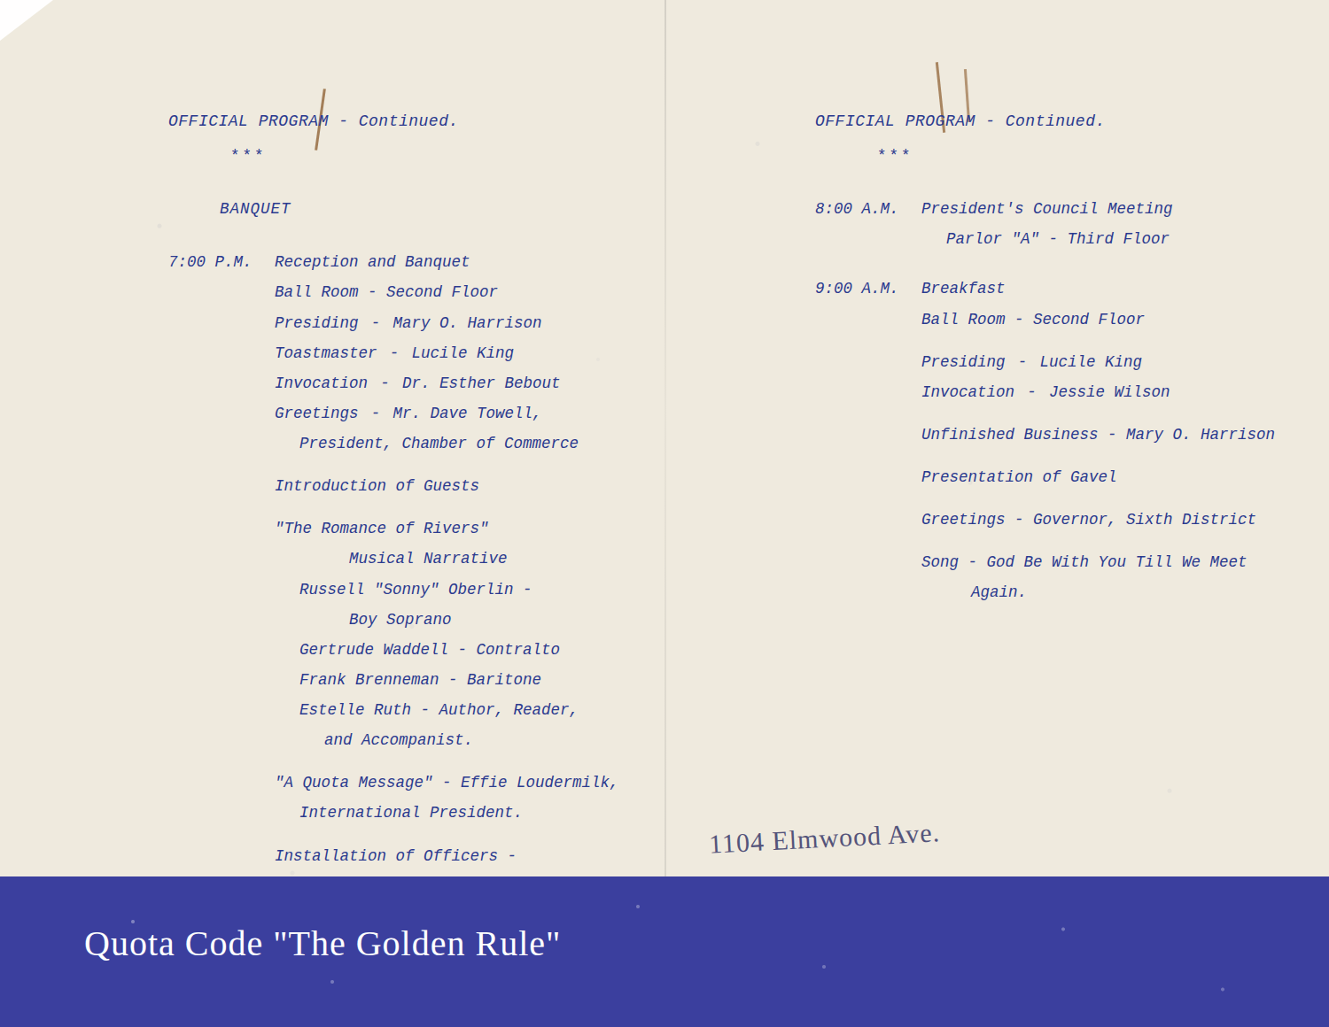OFFICIAL PROGRAM - Continued.
***
BANQUET
| 7:00 P.M. | Reception and Banquet Ball Room - Second Floor Presiding - Mary O. Harrison Toastmaster - Lucile King Invocation - Dr. Esther Bebout Greetings - Mr. Dave Towell, President, Chamber of Commerce Introduction of Guests "The Romance of Rivers" Musical Narrative Russell "Sonny" Oberlin - Boy Soprano Gertrude Waddell - Contralto Frank Brenneman - Baritone Estelle Ruth - Author, Reader, and Accompanist. "A Quota Message" - Effie Loudermilk, International President. Installation of Officers - Mary O. Harrison Song - Good Night Ladies. |
OFFICIAL PROGRAM - Continued.
***
| 8:00 A.M. | President's Council Meeting Parlor "A" - Third Floor |
| 9:00 A.M. | Breakfast Ball Room - Second Floor Presiding - Lucile King Invocation - Jessie Wilson Unfinished Business - Mary O. Harrison Presentation of Gavel Greetings - Governor, Sixth District Song - God Be With You Till We Meet Again. |
1104 Elmwood Ave.
Quota Code "The Golden Rule"